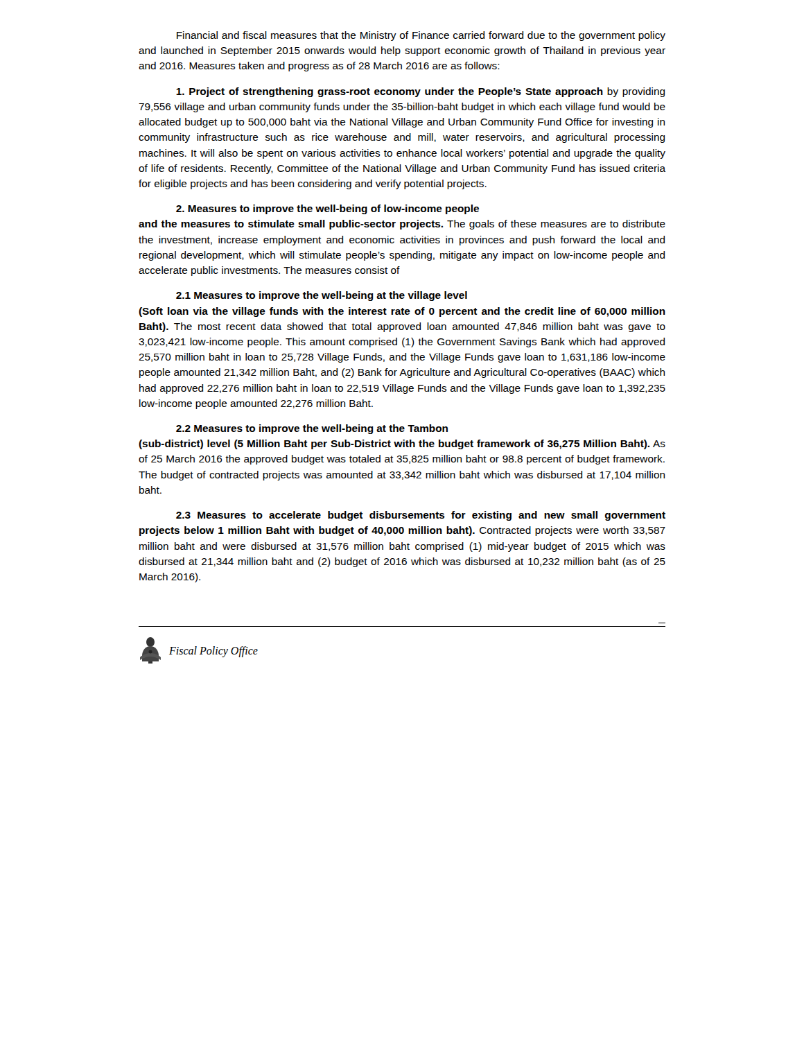Financial and fiscal measures that the Ministry of Finance carried forward due to the government policy and launched in September 2015 onwards would help support economic growth of Thailand in previous year and 2016. Measures taken and progress as of 28 March 2016 are as follows:
1. Project of strengthening grass-root economy under the People’s State approach by providing 79,556 village and urban community funds under the 35-billion-baht budget in which each village fund would be allocated budget up to 500,000 baht via the National Village and Urban Community Fund Office for investing in community infrastructure such as rice warehouse and mill, water reservoirs, and agricultural processing machines. It will also be spent on various activities to enhance local workers’ potential and upgrade the quality of life of residents. Recently, Committee of the National Village and Urban Community Fund has issued criteria for eligible projects and has been considering and verify potential projects.
2. Measures to improve the well-being of low-income people
and the measures to stimulate small public-sector projects. The goals of these measures are to distribute the investment, increase employment and economic activities in provinces and push forward the local and regional development, which will stimulate people’s spending, mitigate any impact on low-income people and accelerate public investments. The measures consist of
2.1 Measures to improve the well-being at the village level
(Soft loan via the village funds with the interest rate of 0 percent and the credit line of 60,000 million Baht). The most recent data showed that total approved loan amounted 47,846 million baht was gave to 3,023,421 low-income people. This amount comprised (1) the Government Savings Bank which had approved 25,570 million baht in loan to 25,728 Village Funds, and the Village Funds gave loan to 1,631,186 low-income people amounted 21,342 million Baht, and (2) Bank for Agriculture and Agricultural Co-operatives (BAAC) which had approved 22,276 million baht in loan to 22,519 Village Funds and the Village Funds gave loan to 1,392,235 low-income people amounted 22,276 million Baht.
2.2 Measures to improve the well-being at the Tambon
(sub-district) level (5 Million Baht per Sub-District with the budget framework of 36,275 Million Baht). As of 25 March 2016 the approved budget was totaled at 35,825 million baht or 98.8 percent of budget framework. The budget of contracted projects was amounted at 33,342 million baht which was disbursed at 17,104 million baht.
2.3 Measures to accelerate budget disbursements for existing and new small government projects below 1 million Baht with budget of 40,000 million baht). Contracted projects were worth 33,587 million baht and were disbursed at 31,576 million baht comprised (1) mid-year budget of 2015 which was disbursed at 21,344 million baht and (2) budget of 2016 which was disbursed at 10,232 million baht (as of 25 March 2016).
Fiscal Policy Office